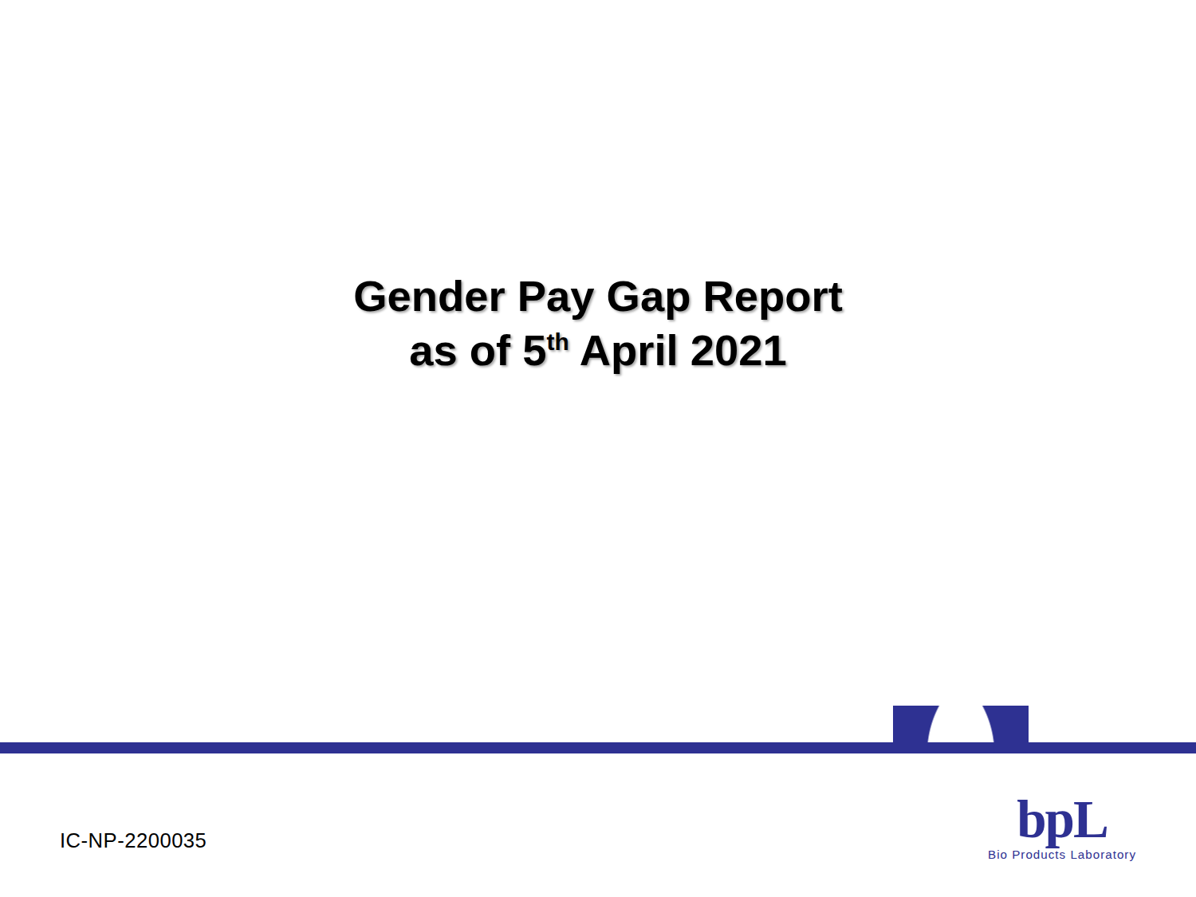Gender Pay Gap Report
as of 5th April 2021
IC-NP-2200035
bpL
Bio Products Laboratory